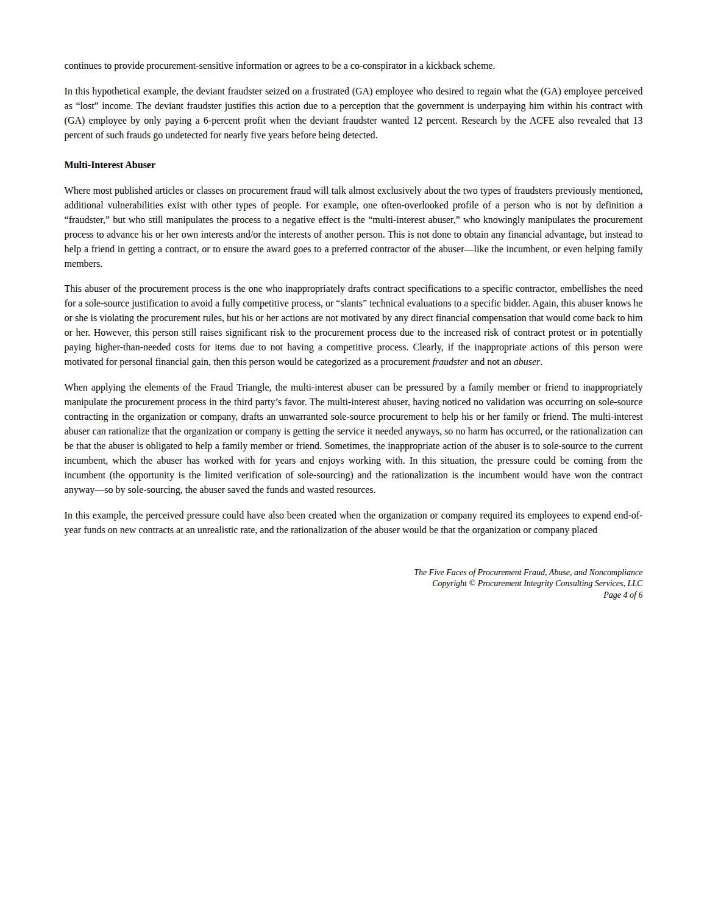continues to provide procurement-sensitive information or agrees to be a co-conspirator in a kickback scheme.
In this hypothetical example, the deviant fraudster seized on a frustrated (GA) employee who desired to regain what the (GA) employee perceived as “lost” income. The deviant fraudster justifies this action due to a perception that the government is underpaying him within his contract with (GA) employee by only paying a 6-percent profit when the deviant fraudster wanted 12 percent. Research by the ACFE also revealed that 13 percent of such frauds go undetected for nearly five years before being detected.
Multi-Interest Abuser
Where most published articles or classes on procurement fraud will talk almost exclusively about the two types of fraudsters previously mentioned, additional vulnerabilities exist with other types of people. For example, one often-overlooked profile of a person who is not by definition a “fraudster,” but who still manipulates the process to a negative effect is the “multi-interest abuser,” who knowingly manipulates the procurement process to advance his or her own interests and/or the interests of another person. This is not done to obtain any financial advantage, but instead to help a friend in getting a contract, or to ensure the award goes to a preferred contractor of the abuser—like the incumbent, or even helping family members.
This abuser of the procurement process is the one who inappropriately drafts contract specifications to a specific contractor, embellishes the need for a sole-source justification to avoid a fully competitive process, or “slants” technical evaluations to a specific bidder. Again, this abuser knows he or she is violating the procurement rules, but his or her actions are not motivated by any direct financial compensation that would come back to him or her. However, this person still raises significant risk to the procurement process due to the increased risk of contract protest or in potentially paying higher-than-needed costs for items due to not having a competitive process. Clearly, if the inappropriate actions of this person were motivated for personal financial gain, then this person would be categorized as a procurement fraudster and not an abuser.
When applying the elements of the Fraud Triangle, the multi-interest abuser can be pressured by a family member or friend to inappropriately manipulate the procurement process in the third party’s favor. The multi-interest abuser, having noticed no validation was occurring on sole-source contracting in the organization or company, drafts an unwarranted sole-source procurement to help his or her family or friend. The multi-interest abuser can rationalize that the organization or company is getting the service it needed anyways, so no harm has occurred, or the rationalization can be that the abuser is obligated to help a family member or friend. Sometimes, the inappropriate action of the abuser is to sole-source to the current incumbent, which the abuser has worked with for years and enjoys working with. In this situation, the pressure could be coming from the incumbent (the opportunity is the limited verification of sole-sourcing) and the rationalization is the incumbent would have won the contract anyway—so by sole-sourcing, the abuser saved the funds and wasted resources.
In this example, the perceived pressure could have also been created when the organization or company required its employees to expend end-of-year funds on new contracts at an unrealistic rate, and the rationalization of the abuser would be that the organization or company placed
The Five Faces of Procurement Fraud, Abuse, and Noncompliance
Copyright © Procurement Integrity Consulting Services, LLC
Page 4 of 6